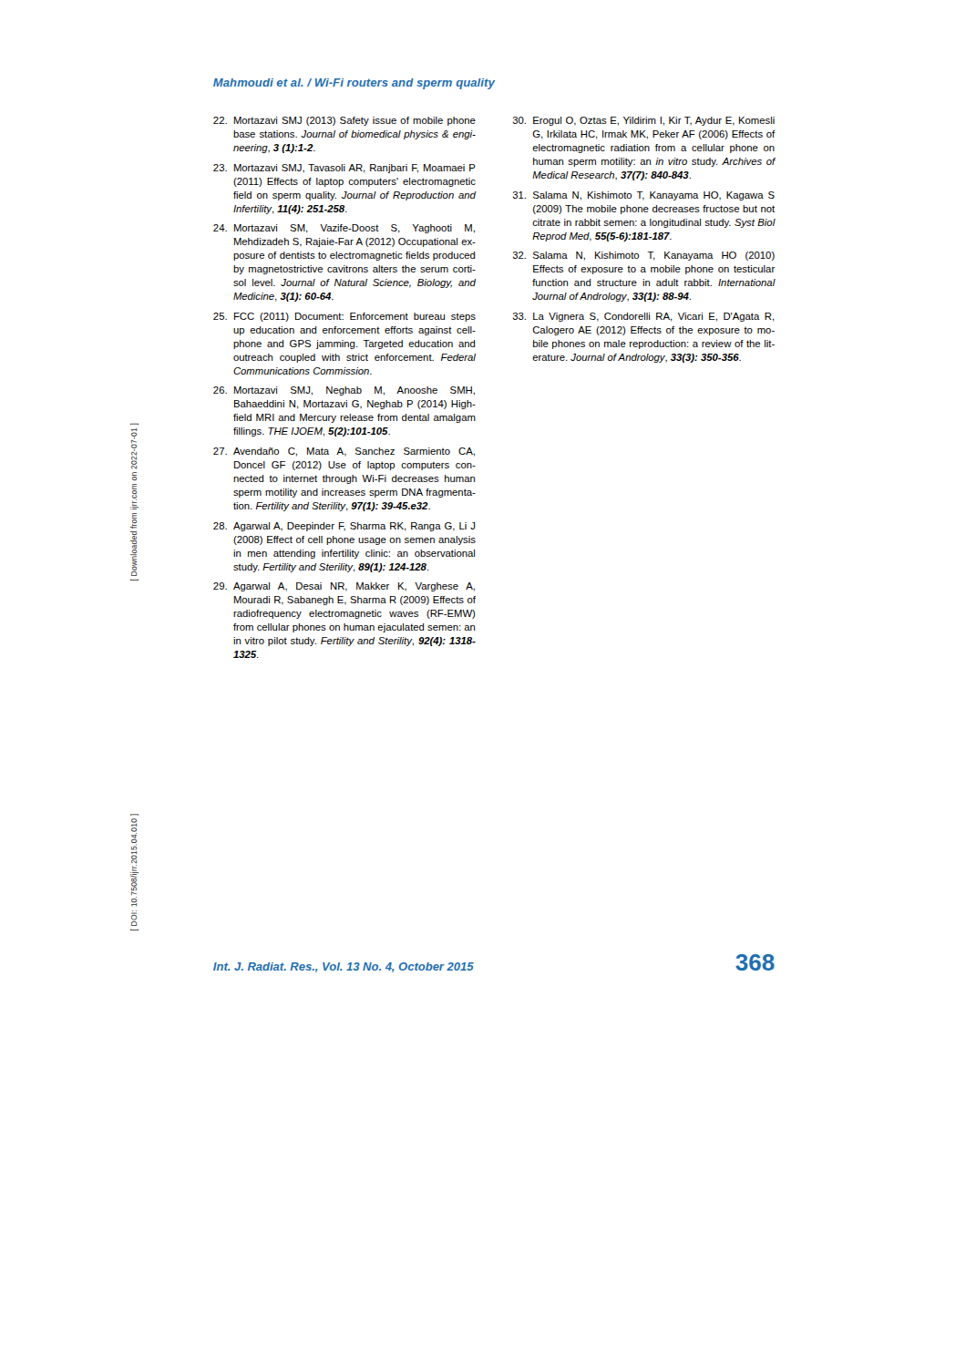Mahmoudi et al. / Wi-Fi routers and sperm quality
Mortazavi SMJ (2013) Safety issue of mobile phone base stations. Journal of biomedical physics & engineering, 3 (1):1-2.
Mortazavi SMJ, Tavasoli AR, Ranjbari F, Moamaei P (2011) Effects of laptop computers' electromagnetic field on sperm quality. Journal of Reproduction and Infertility, 11(4): 251-258.
Mortazavi SM, Vazife-Doost S, Yaghooti M, Mehdizadeh S, Rajaie-Far A (2012) Occupational exposure of dentists to electromagnetic fields produced by magnetostrictive cavitrons alters the serum cortisol level. Journal of Natural Science, Biology, and Medicine, 3(1): 60-64.
FCC (2011) Document: Enforcement bureau steps up education and enforcement efforts against cellphone and GPS jamming. Targeted education and outreach coupled with strict enforcement. Federal Communications Commission.
Mortazavi SMJ, Neghab M, Anooshe SMH, Bahaeddini N, Mortazavi G, Neghab P (2014) High-field MRI and Mercury release from dental amalgam fillings. THE IJOEM, 5(2):101-105.
Avendaño C, Mata A, Sanchez Sarmiento CA, Doncel GF (2012) Use of laptop computers connected to internet through Wi-Fi decreases human sperm motility and increases sperm DNA fragmentation. Fertility and Sterility, 97(1): 39-45.e32.
Agarwal A, Deepinder F, Sharma RK, Ranga G, Li J (2008) Effect of cell phone usage on semen analysis in men attending infertility clinic: an observational study. Fertility and Sterility, 89(1): 124-128.
Agarwal A, Desai NR, Makker K, Varghese A, Mouradi R, Sabanegh E, Sharma R (2009) Effects of radiofrequency electromagnetic waves (RF-EMW) from cellular phones on human ejaculated semen: an in vitro pilot study. Fertility and Sterility, 92(4): 1318-1325.
Erogul O, Oztas E, Yildirim I, Kir T, Aydur E, Komesli G, Irkilata HC, Irmak MK, Peker AF (2006) Effects of electromagnetic radiation from a cellular phone on human sperm motility: an in vitro study. Archives of Medical Research, 37(7): 840-843.
Salama N, Kishimoto T, Kanayama HO, Kagawa S (2009) The mobile phone decreases fructose but not citrate in rabbit semen: a longitudinal study. Syst Biol Reprod Med, 55(5-6):181-187.
Salama N, Kishimoto T, Kanayama HO (2010) Effects of exposure to a mobile phone on testicular function and structure in adult rabbit. International Journal of Andrology, 33(1): 88-94.
La Vignera S, Condorelli RA, Vicari E, D'Agata R, Calogero AE (2012) Effects of the exposure to mobile phones on male reproduction: a review of the literature. Journal of Andrology, 33(3): 350-356.
[ Downloaded from ijrr.com on 2022-07-01 ]
[ DOI: 10.7508/ijrr.2015.04.010 ]
Int. J. Radiat. Res., Vol. 13 No. 4, October 2015
368